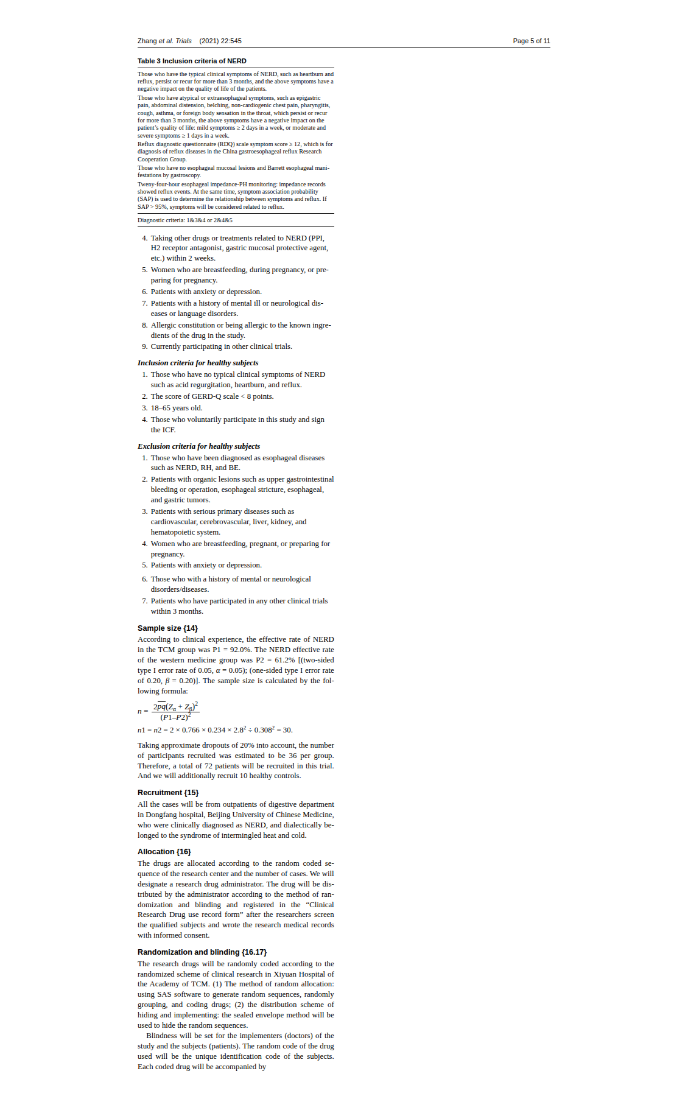Zhang et al. Trials (2021) 22:545
Page 5 of 11
Table 3 Inclusion criteria of NERD
Those who have the typical clinical symptoms of NERD, such as heartburn and reflux, persist or recur for more than 3 months, and the above symptoms have a negative impact on the quality of life of the patients.
Those who have atypical or extraesophageal symptoms, such as epigastric pain, abdominal distension, belching, non-cardiogenic chest pain, pharyngitis, cough, asthma, or foreign body sensation in the throat, which persist or recur for more than 3 months, the above symptoms have a negative impact on the patient’s quality of life: mild symptoms ≥ 2 days in a week, or moderate and severe symptoms ≥ 1 days in a week.
Reflux diagnostic questionnaire (RDQ) scale symptom score ≥ 12, which is for diagnosis of reflux diseases in the China gastroesophageal reflux Research Cooperation Group.
Those who have no esophageal mucosal lesions and Barrett esophageal manifestations by gastroscopy.
Tweny-four-hour esophageal impedance-PH monitoring: impedance records showed reflux events. At the same time, symptom association probability (SAP) is used to determine the relationship between symptoms and reflux. If SAP > 95%, symptoms will be considered related to reflux.
Diagnostic criteria: 1&3&4 or 2&4&5
Taking other drugs or treatments related to NERD (PPI, H2 receptor antagonist, gastric mucosal protective agent, etc.) within 2 weeks.
Women who are breastfeeding, during pregnancy, or preparing for pregnancy.
Patients with anxiety or depression.
Patients with a history of mental ill or neurological diseases or language disorders.
Allergic constitution or being allergic to the known ingredients of the drug in the study.
Currently participating in other clinical trials.
Inclusion criteria for healthy subjects
Those who have no typical clinical symptoms of NERD such as acid regurgitation, heartburn, and reflux.
The score of GERD-Q scale < 8 points.
18–65 years old.
Those who voluntarily participate in this study and sign the ICF.
Exclusion criteria for healthy subjects
Those who have been diagnosed as esophageal diseases such as NERD, RH, and BE.
Patients with organic lesions such as upper gastrointestinal bleeding or operation, esophageal stricture, esophageal, and gastric tumors.
Patients with serious primary diseases such as cardiovascular, cerebrovascular, liver, kidney, and hematopoietic system.
Women who are breastfeeding, pregnant, or preparing for pregnancy.
Patients with anxiety or depression.
Those who with a history of mental or neurological disorders/diseases.
Patients who have participated in any other clinical trials within 3 months.
Sample size {14}
According to clinical experience, the effective rate of NERD in the TCM group was P1 = 92.0%. The NERD effective rate of the western medicine group was P2 = 61.2% [(two-sided type I error rate of 0.05, α = 0.05); (one-sided type I error rate of 0.20, β = 0.20)]. The sample size is calculated by the following formula:
n = 2pq(Zα + Zβ)2 (P1–P2)2
n1 = n2 = 2 × 0.766 × 0.234 × 2.82 ÷ 0.3082 = 30.
Taking approximate dropouts of 20% into account, the number of participants recruited was estimated to be 36 per group. Therefore, a total of 72 patients will be recruited in this trial. And we will additionally recruit 10 healthy controls.
Recruitment {15}
All the cases will be from outpatients of digestive department in Dongfang hospital, Beijing University of Chinese Medicine, who were clinically diagnosed as NERD, and dialectically belonged to the syndrome of intermingled heat and cold.
Allocation {16}
The drugs are allocated according to the random coded sequence of the research center and the number of cases. We will designate a research drug administrator. The drug will be distributed by the administrator according to the method of randomization and blinding and registered in the “Clinical Research Drug use record form” after the researchers screen the qualified subjects and wrote the research medical records with informed consent.
Randomization and blinding {16.17}
The research drugs will be randomly coded according to the randomized scheme of clinical research in Xiyuan Hospital of the Academy of TCM. (1) The method of random allocation: using SAS software to generate random sequences, randomly grouping, and coding drugs; (2) the distribution scheme of hiding and implementing: the sealed envelope method will be used to hide the random sequences.
Blindness will be set for the implementers (doctors) of the study and the subjects (patients). The random code of the drug used will be the unique identification code of the subjects. Each coded drug will be accompanied by